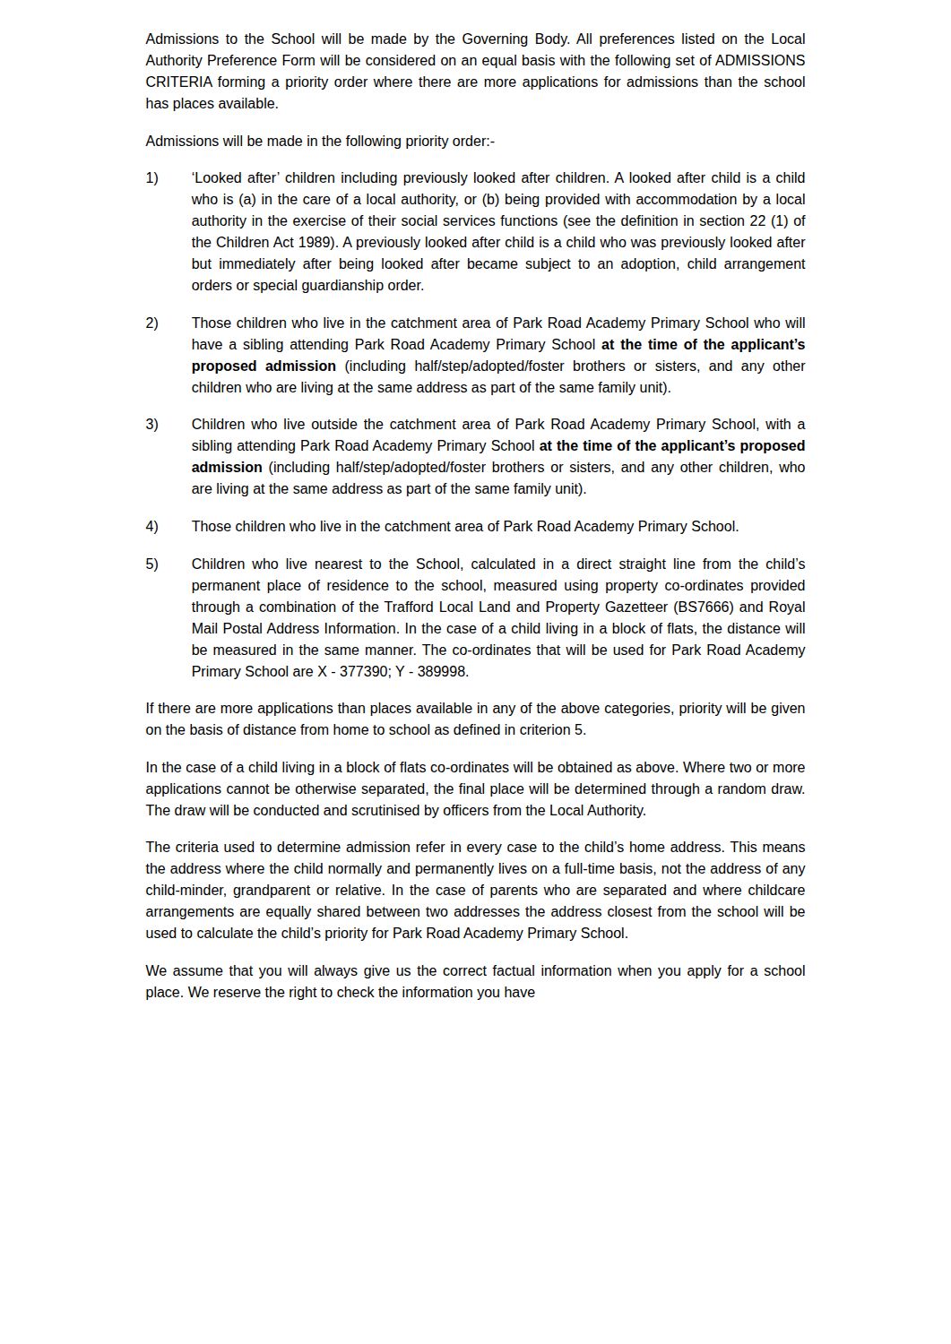Admissions to the School will be made by the Governing Body. All preferences listed on the Local Authority Preference Form will be considered on an equal basis with the following set of ADMISSIONS CRITERIA forming a priority order where there are more applications for admissions than the school has places available.
Admissions will be made in the following priority order:-
1) ‘Looked after’ children including previously looked after children. A looked after child is a child who is (a) in the care of a local authority, or (b) being provided with accommodation by a local authority in the exercise of their social services functions (see the definition in section 22 (1) of the Children Act 1989). A previously looked after child is a child who was previously looked after but immediately after being looked after became subject to an adoption, child arrangement orders or special guardianship order.
2) Those children who live in the catchment area of Park Road Academy Primary School who will have a sibling attending Park Road Academy Primary School at the time of the applicant’s proposed admission (including half/step/adopted/foster brothers or sisters, and any other children who are living at the same address as part of the same family unit).
3) Children who live outside the catchment area of Park Road Academy Primary School, with a sibling attending Park Road Academy Primary School at the time of the applicant’s proposed admission (including half/step/adopted/foster brothers or sisters, and any other children, who are living at the same address as part of the same family unit).
4) Those children who live in the catchment area of Park Road Academy Primary School.
5) Children who live nearest to the School, calculated in a direct straight line from the child’s permanent place of residence to the school, measured using property co-ordinates provided through a combination of the Trafford Local Land and Property Gazetteer (BS7666) and Royal Mail Postal Address Information. In the case of a child living in a block of flats, the distance will be measured in the same manner. The co-ordinates that will be used for Park Road Academy Primary School are X - 377390; Y - 389998.
If there are more applications than places available in any of the above categories, priority will be given on the basis of distance from home to school as defined in criterion 5.
In the case of a child living in a block of flats co-ordinates will be obtained as above. Where two or more applications cannot be otherwise separated, the final place will be determined through a random draw. The draw will be conducted and scrutinised by officers from the Local Authority.
The criteria used to determine admission refer in every case to the child’s home address. This means the address where the child normally and permanently lives on a full-time basis, not the address of any child-minder, grandparent or relative. In the case of parents who are separated and where childcare arrangements are equally shared between two addresses the address closest from the school will be used to calculate the child’s priority for Park Road Academy Primary School.
We assume that you will always give us the correct factual information when you apply for a school place. We reserve the right to check the information you have